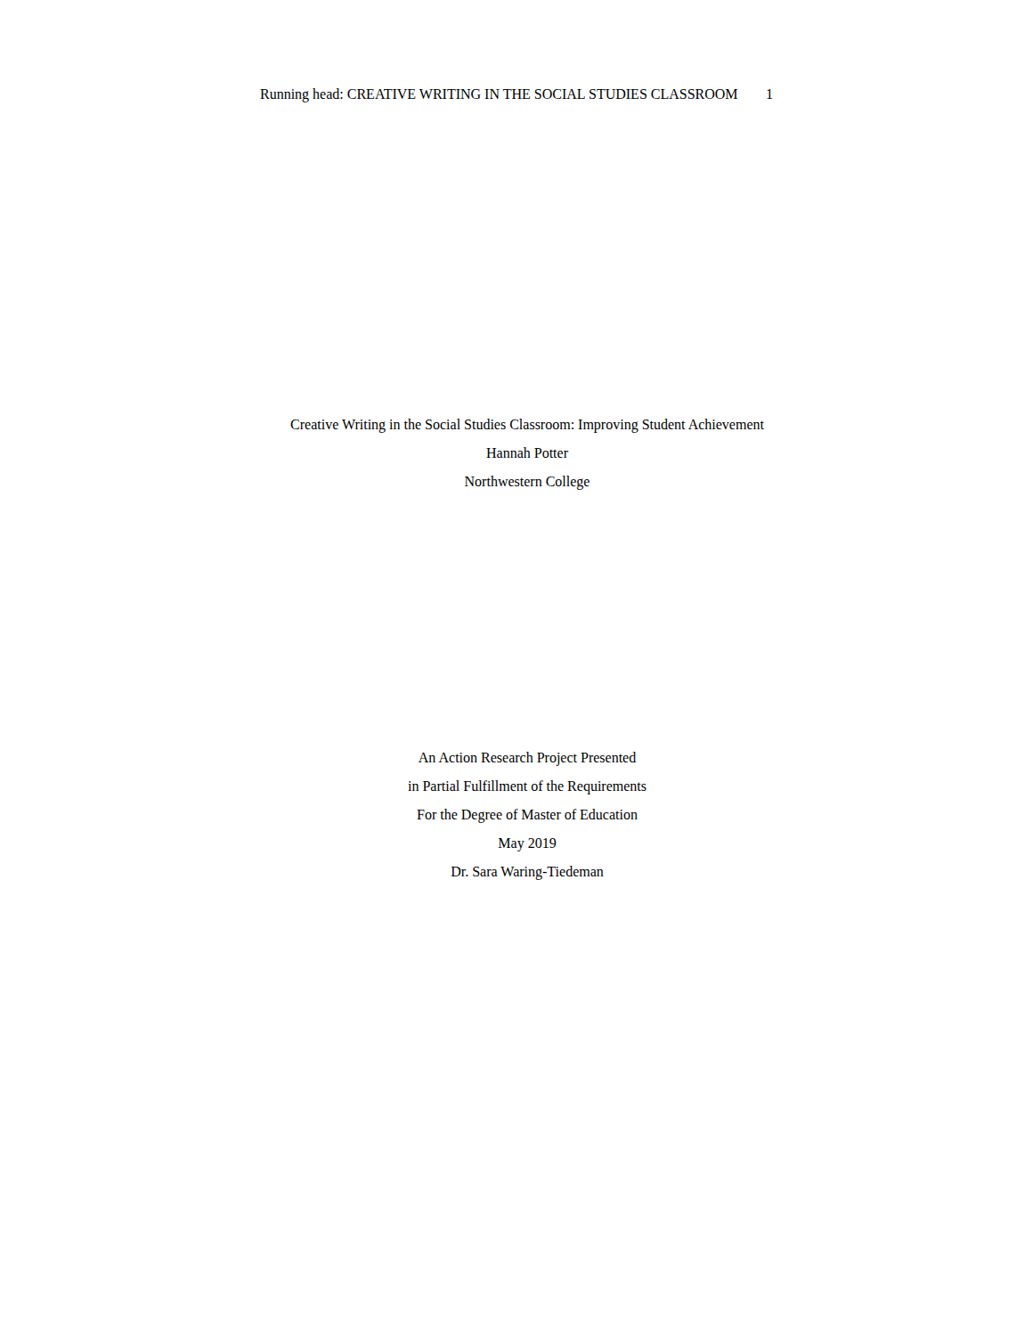Running head: CREATIVE WRITING IN THE SOCIAL STUDIES CLASSROOM 1
Creative Writing in the Social Studies Classroom: Improving Student Achievement
Hannah Potter
Northwestern College
An Action Research Project Presented
in Partial Fulfillment of the Requirements
For the Degree of Master of Education
May 2019
Dr. Sara Waring-Tiedeman